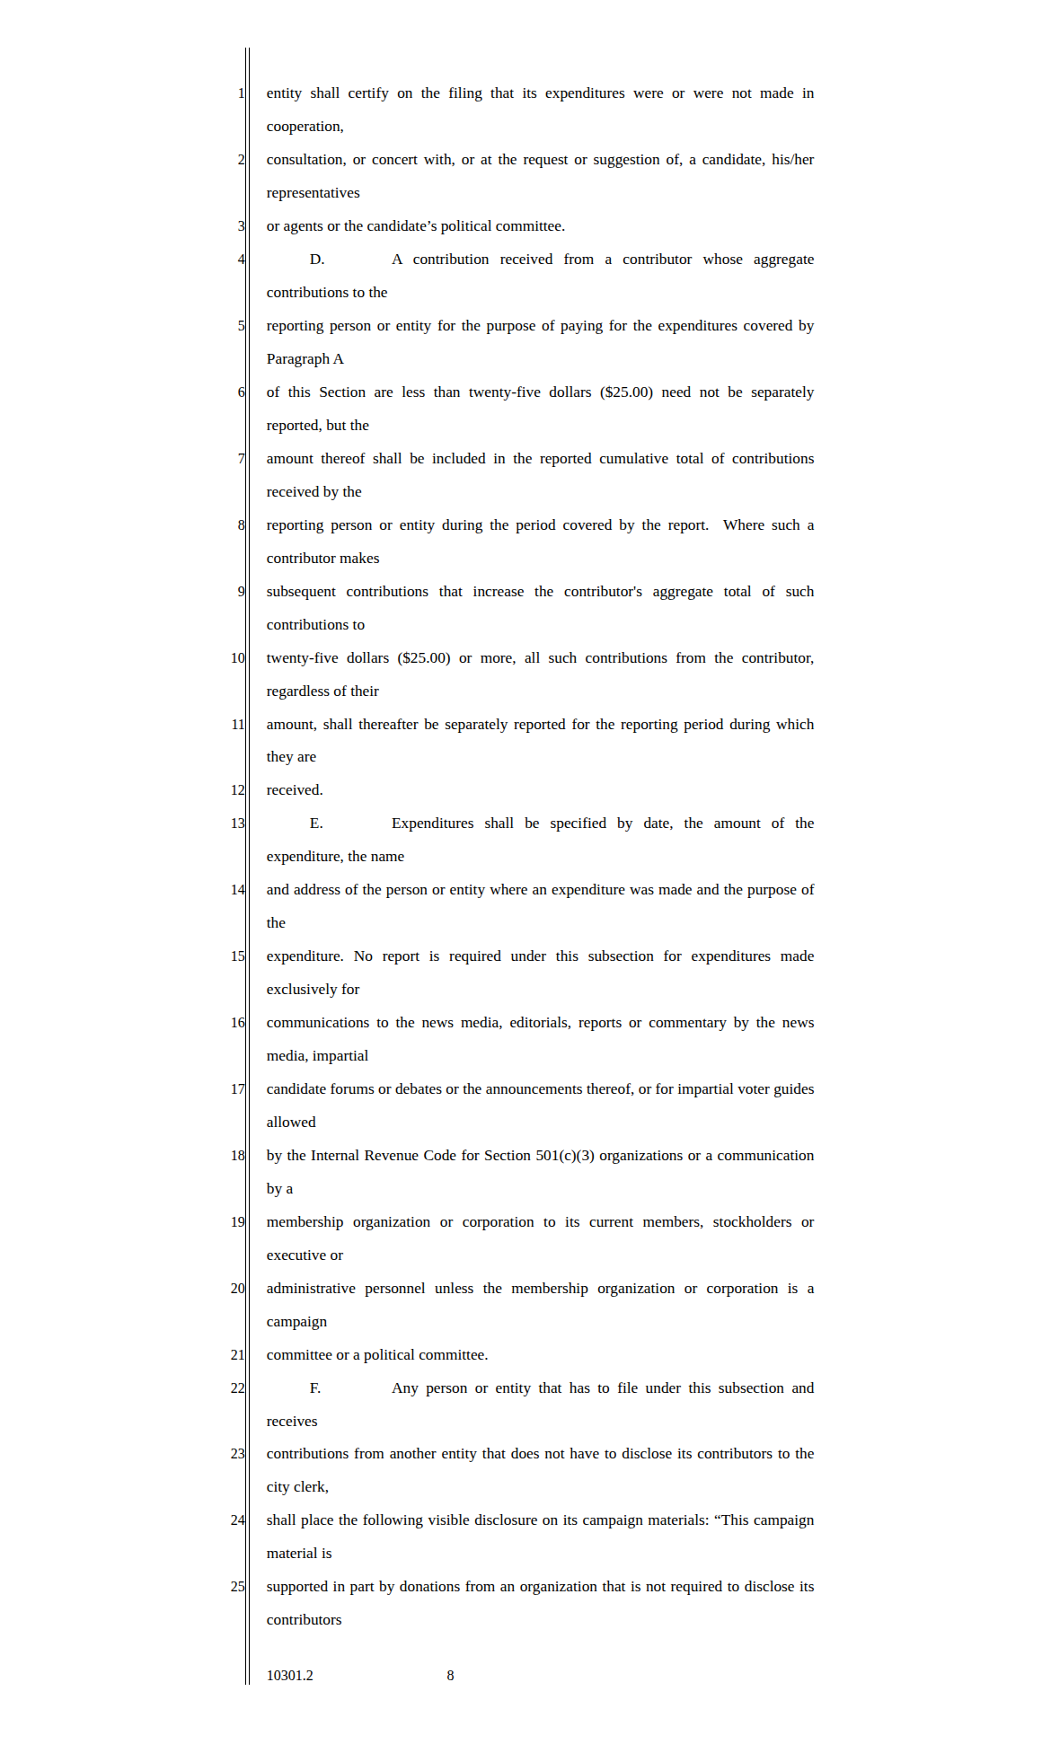entity shall certify on the filing that its expenditures were or were not made in cooperation,
consultation, or concert with, or at the request or suggestion of, a candidate, his/her representatives
or agents or the candidate’s political committee.
D. A contribution received from a contributor whose aggregate contributions to the
reporting person or entity for the purpose of paying for the expenditures covered by Paragraph A
of this Section are less than twenty-five dollars ($25.00) need not be separately reported, but the
amount thereof shall be included in the reported cumulative total of contributions received by the
reporting person or entity during the period covered by the report. Where such a contributor makes
subsequent contributions that increase the contributor's aggregate total of such contributions to
twenty-five dollars ($25.00) or more, all such contributions from the contributor, regardless of their
amount, shall thereafter be separately reported for the reporting period during which they are
received.
E. Expenditures shall be specified by date, the amount of the expenditure, the name
and address of the person or entity where an expenditure was made and the purpose of the
expenditure. No report is required under this subsection for expenditures made exclusively for
communications to the news media, editorials, reports or commentary by the news media, impartial
candidate forums or debates or the announcements thereof, or for impartial voter guides allowed
by the Internal Revenue Code for Section 501(c)(3) organizations or a communication by a
membership organization or corporation to its current members, stockholders or executive or
administrative personnel unless the membership organization or corporation is a campaign
committee or a political committee.
F. Any person or entity that has to file under this subsection and receives
contributions from another entity that does not have to disclose its contributors to the city clerk,
shall place the following visible disclosure on its campaign materials: “This campaign material is
supported in part by donations from an organization that is not required to disclose its contributors
10301.28